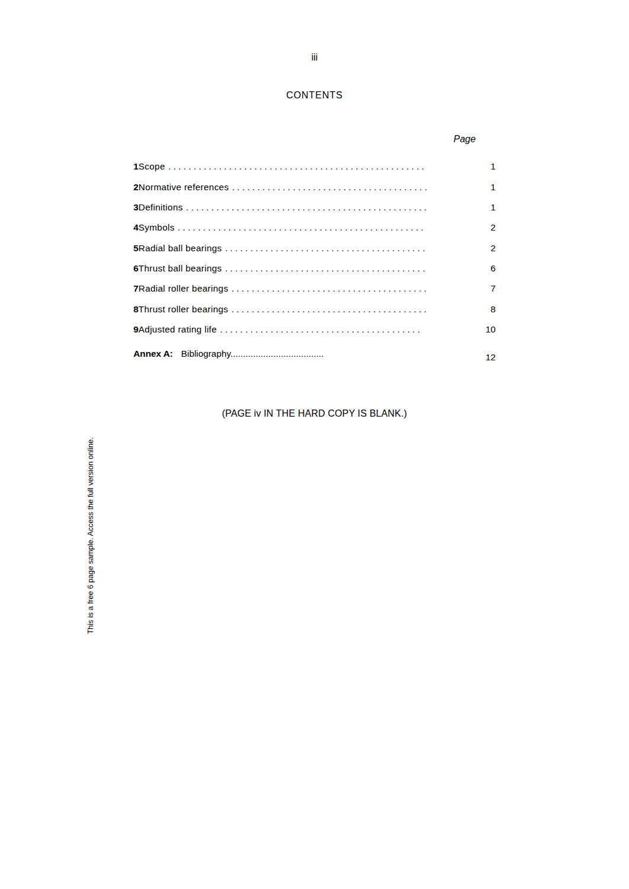iii
CONTENTS
Page
| 1 | Scope ................................................... | 1 |
| 2 | Normative references ....................................... | 1 |
| 3 | Definitions ................................................ | 1 |
| 4 | Symbols ................................................. | 2 |
| 5 | Radial ball bearings ........................................ | 2 |
| 6 | Thrust ball bearings ........................................ | 6 |
| 7 | Radial roller bearings ....................................... | 7 |
| 8 | Thrust roller bearings ....................................... | 8 |
| 9 | Adjusted rating life ........................................ | 10 |
| / Annex A: / Bibliography ..................................... / | 12 |
(PAGE iv IN THE HARD COPY IS BLANK.)
This is a free 6 page sample. Access the full version online.